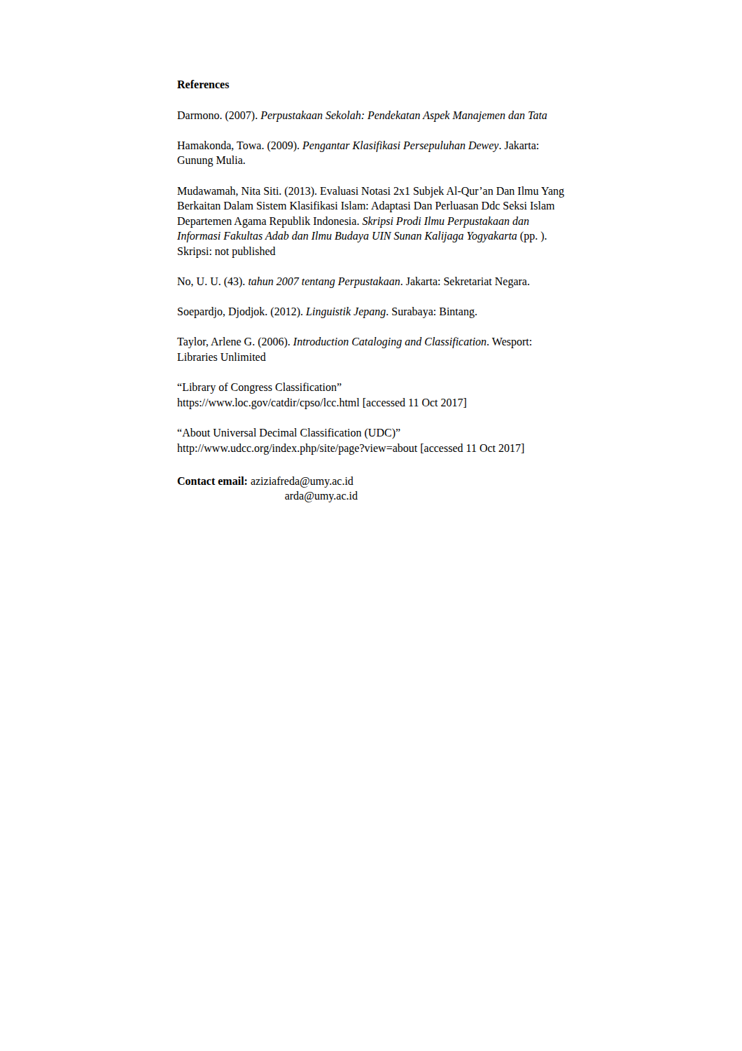References
Darmono. (2007). Perpustakaan Sekolah: Pendekatan Aspek Manajemen dan Tata
Hamakonda, Towa. (2009). Pengantar Klasifikasi Persepuluhan Dewey. Jakarta: Gunung Mulia.
Mudawamah, Nita Siti. (2013). Evaluasi Notasi 2x1 Subjek Al-Qur’an Dan Ilmu Yang Berkaitan Dalam Sistem Klasifikasi Islam: Adaptasi Dan Perluasan Ddc Seksi Islam Departemen Agama Republik Indonesia. Skripsi Prodi Ilmu Perpustakaan dan Informasi Fakultas Adab dan Ilmu Budaya UIN Sunan Kalijaga Yogyakarta (pp. ). Skripsi: not published
No, U. U. (43). tahun 2007 tentang Perpustakaan. Jakarta: Sekretariat Negara.
Soepardjo, Djodjok. (2012). Linguistik Jepang. Surabaya: Bintang.
Taylor, Arlene G. (2006). Introduction Cataloging and Classification. Wesport: Libraries Unlimited
“Library of Congress Classification”
https://www.loc.gov/catdir/cpso/lcc.html [accessed 11 Oct 2017]
“About Universal Decimal Classification (UDC)”
http://www.udcc.org/index.php/site/page?view=about [accessed 11 Oct 2017]
Contact email: aziziafreda@umy.ac.idarda@umy.ac.id